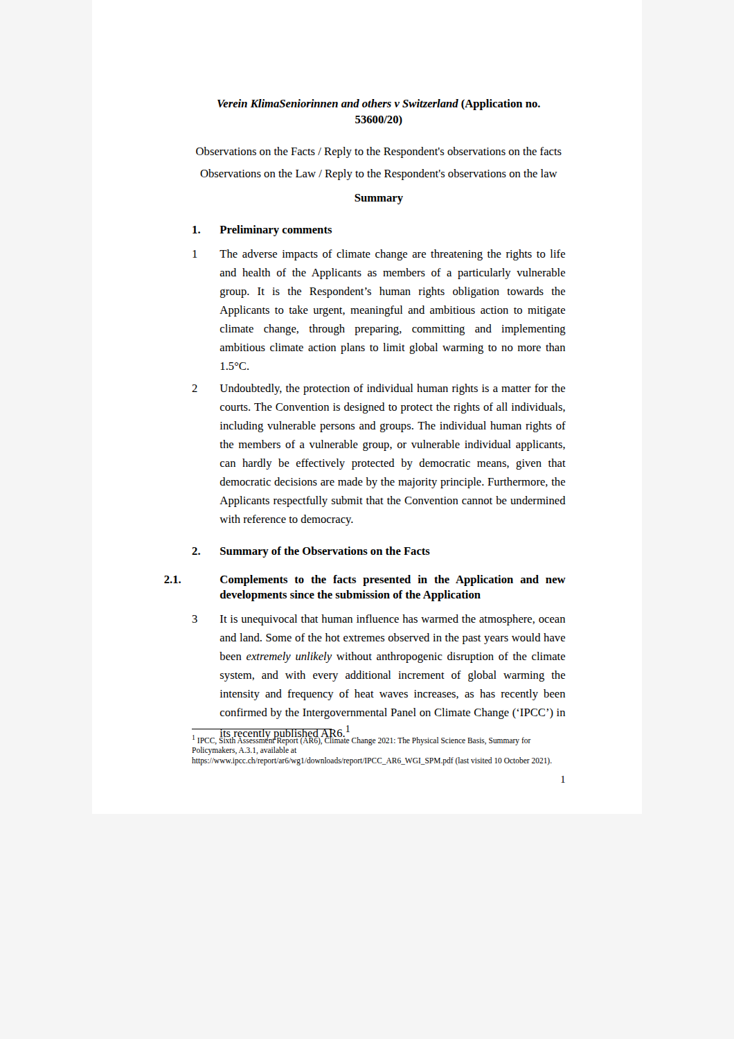Verein KlimaSeniorinnen and others v Switzerland (Application no. 53600/20)
Observations on the Facts / Reply to the Respondent's observations on the facts Observations on the Law / Reply to the Respondent's observations on the law
Summary
1. Preliminary comments
1 The adverse impacts of climate change are threatening the rights to life and health of the Applicants as members of a particularly vulnerable group. It is the Respondent’s human rights obligation towards the Applicants to take urgent, meaningful and ambitious action to mitigate climate change, through preparing, committing and implementing ambitious climate action plans to limit global warming to no more than 1.5°C.
2 Undoubtedly, the protection of individual human rights is a matter for the courts. The Convention is designed to protect the rights of all individuals, including vulnerable persons and groups. The individual human rights of the members of a vulnerable group, or vulnerable individual applicants, can hardly be effectively protected by democratic means, given that democratic decisions are made by the majority principle. Furthermore, the Applicants respectfully submit that the Convention cannot be undermined with reference to democracy.
2. Summary of the Observations on the Facts
2.1. Complements to the facts presented in the Application and new developments since the submission of the Application
3 It is unequivocal that human influence has warmed the atmosphere, ocean and land. Some of the hot extremes observed in the past years would have been extremely unlikely without anthropogenic disruption of the climate system, and with every additional increment of global warming the intensity and frequency of heat waves increases, as has recently been confirmed by the Intergovernmental Panel on Climate Change (‘IPCC’) in its recently published AR6.1
1 IPCC, Sixth Assessment Report (AR6), Climate Change 2021: The Physical Science Basis, Summary for Policymakers, A.3.1, available at
https://www.ipcc.ch/report/ar6/wg1/downloads/report/IPCC_AR6_WGI_SPM.pdf (last visited 10 October 2021).
1